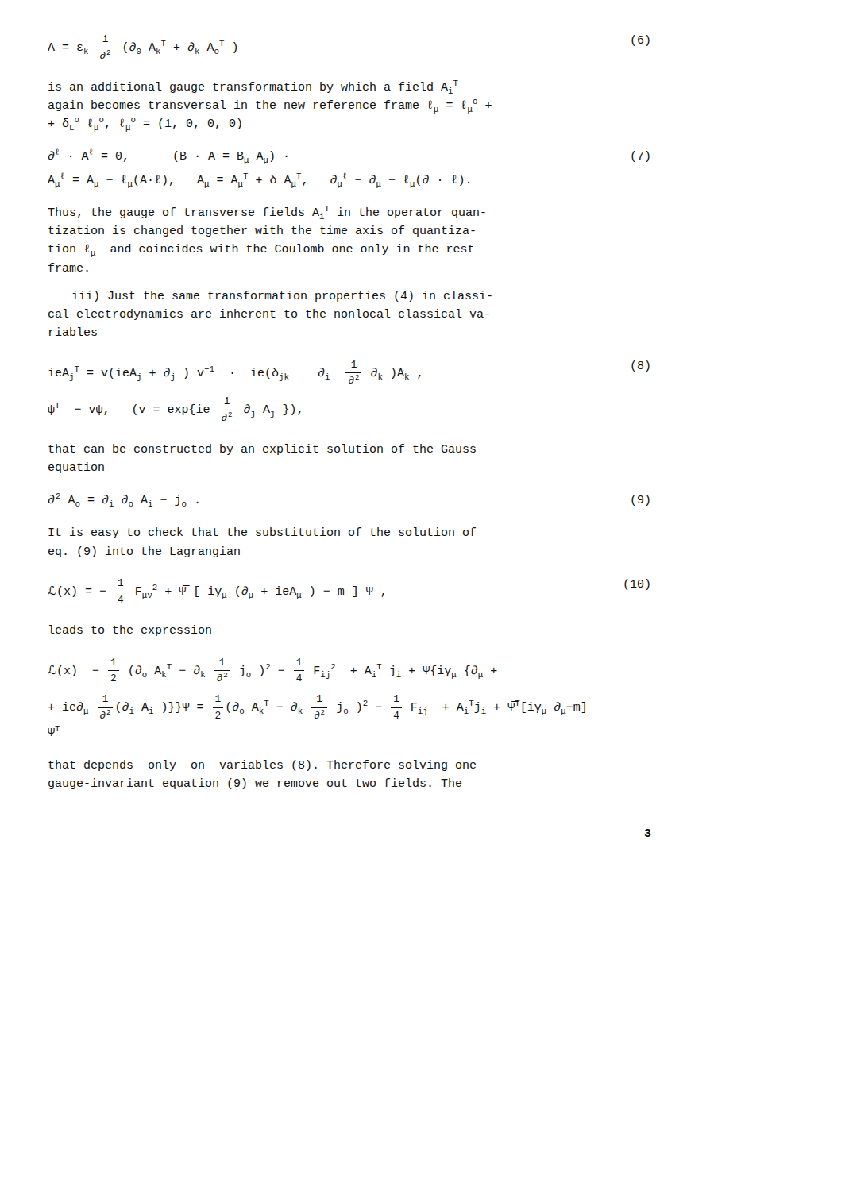Λ = εk 1∂ 2 (∂0 AkT + ∂k AoT ) (6)
is an additional gauge transformation by which a field AiT
again becomes transversal in the new reference frame ℓμ = ℓμo +
+ δLo ℓμo, ℓμo = (1, 0, 0, 0)
∂ℓ · Aℓ = 0, (B · A = Bμ Aμ) ·
(7)
Aμℓ = Aμ − ℓμ(A·ℓ), Aμ = AμT + δ AμT, ∂μℓ − ∂μ − ℓμ(∂ · ℓ).
Thus, the gauge of transverse fields AiT in the operator quan-
tization is changed together with the time axis of quantiza-
tion ℓμ and coincides with the Coulomb one only in the rest
frame.
iii) Just the same transformation properties (4) in classi-
cal electrodynamics are inherent to the nonlocal classical va-
riables
ieAjT = v(ieAj + ∂j ) v−1 · ie(δjk ∂i 1∂ 2 ∂k )Ak ,
(8)
ψT − vψ, (v = exp{ie 1∂ 2 ∂j Aj }),
that can be constructed by an explicit solution of the Gauss
equation
∂ 2 Ao = ∂i ∂o Ai − jo . (9)
It is easy to check that the substitution of the solution of
eq. (9) into the Lagrangian
ℒ(x) = − 14 Fμν2 + Ψ̅ [ iγμ (∂μ + ieAμ ) − m ] Ψ , (10)
leads to the expression
ℒ(x) − 12 (∂o AkT − ∂k 1∂ 2 jo )2 − 14 Fij2 + AiT ji + Ψ̅{iγμ {∂μ +
+ ie∂μ 1∂ 2(∂i Ai )}}Ψ = 12(∂o AkT − ∂k 1∂ 2 jo )2 − 14 Fij + AiTji + Ψ̅T[iγμ ∂μ−m] ΨT
that depends only on variables (8). Therefore solving one
gauge-invariant equation (9) we remove out two fields. The
3